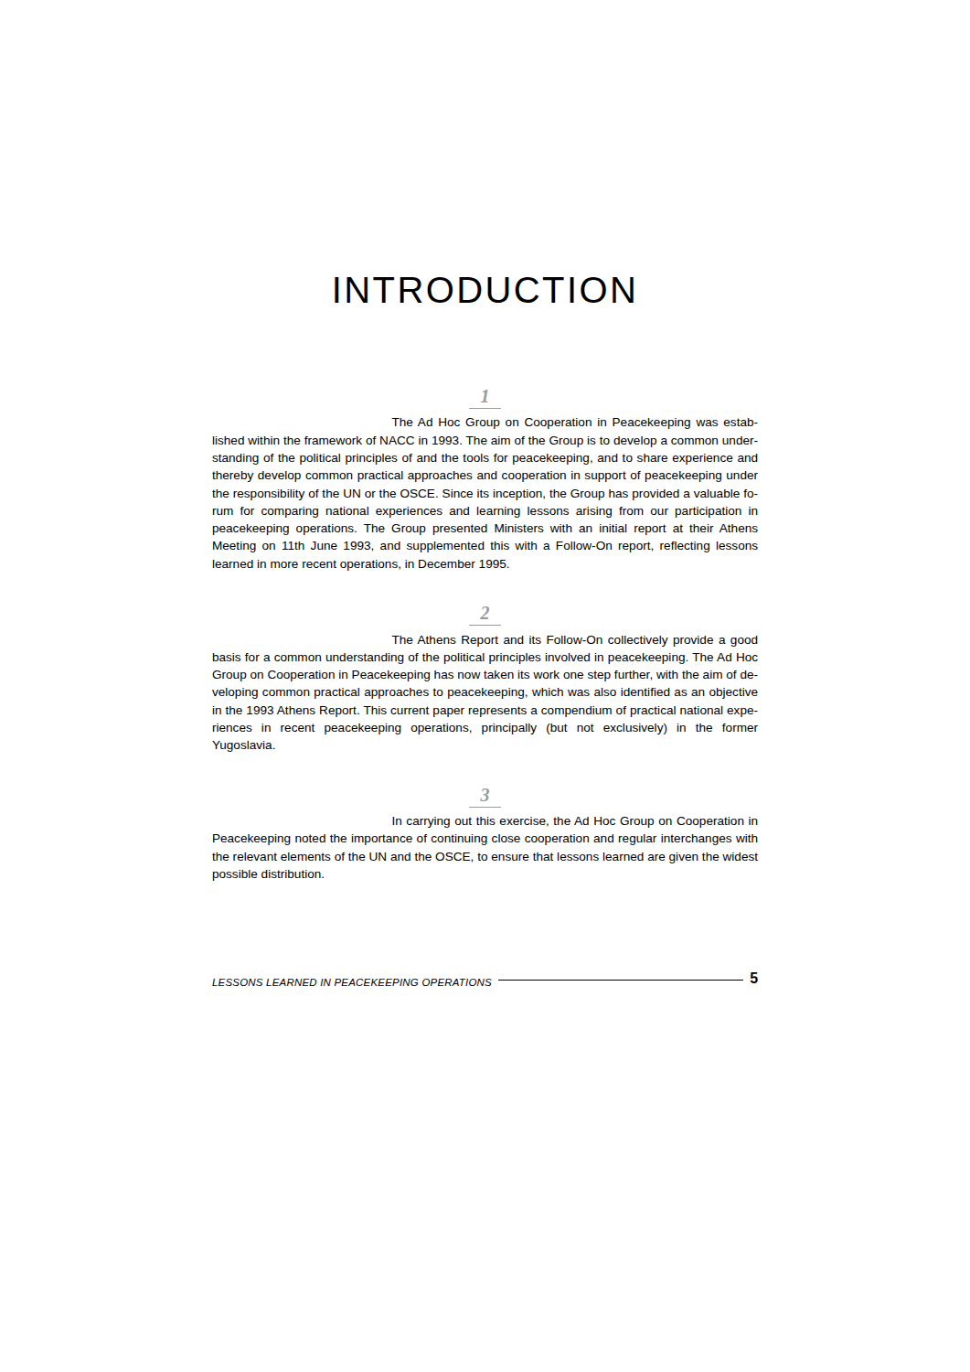INTRODUCTION
1
The Ad Hoc Group on Cooperation in Peacekeeping was established within the framework of NACC in 1993. The aim of the Group is to develop a common understanding of the political principles of and the tools for peacekeeping, and to share experience and thereby develop common practical approaches and cooperation in support of peacekeeping under the responsibility of the UN or the OSCE. Since its inception, the Group has provided a valuable forum for comparing national experiences and learning lessons arising from our participation in peacekeeping operations. The Group presented Ministers with an initial report at their Athens Meeting on 11th June 1993, and supplemented this with a Follow-On report, reflecting lessons learned in more recent operations, in December 1995.
2
The Athens Report and its Follow-On collectively provide a good basis for a common understanding of the political principles involved in peacekeeping. The Ad Hoc Group on Cooperation in Peacekeeping has now taken its work one step further, with the aim of developing common practical approaches to peacekeeping, which was also identified as an objective in the 1993 Athens Report. This current paper represents a compendium of practical national experiences in recent peacekeeping operations, principally (but not exclusively) in the former Yugoslavia.
3
In carrying out this exercise, the Ad Hoc Group on Cooperation in Peacekeeping noted the importance of continuing close cooperation and regular interchanges with the relevant elements of the UN and the OSCE, to ensure that lessons learned are given the widest possible distribution.
LESSONS LEARNED IN PEACEKEEPING OPERATIONS 5